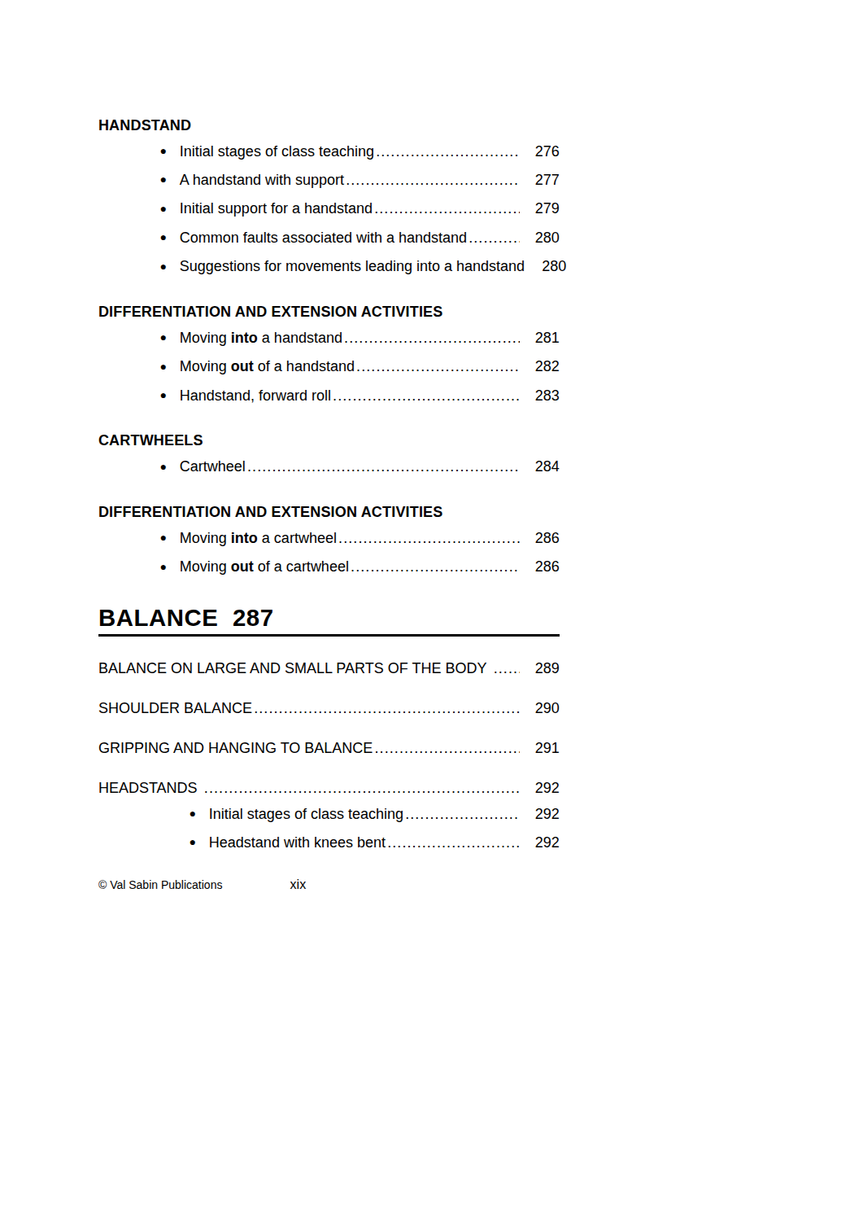HANDSTAND
Initial stages of class teaching............................................................ 276
A handstand with support..................................................................... 277
Initial support for a handstand............................................................ 279
Common faults associated with a handstand....................................... 280
Suggestions for movements leading into a handstand......................... 280
DIFFERENTIATION AND EXTENSION ACTIVITIES
Moving into a handstand..................................................................... 281
Moving out of a handstand................................................................... 282
Handstand, forward roll........................................................................ 283
CARTWHEELS
Cartwheel.............................................................................................. 284
DIFFERENTIATION AND EXTENSION ACTIVITIES
Moving into a cartwheel..................................................................... 286
Moving out of a cartwheel................................................................... 286
BALANCE 287
BALANCE ON LARGE AND SMALL PARTS OF THE BODY ........................ 289
SHOULDER BALANCE................................................................................... 290
GRIPPING AND HANGING TO BALANCE..................................................... 291
HEADSTANDS ............................................................................................... 292
Initial stages of class teaching..................................................... 292
Headstand with knees bent......................................................... 292
© Val Sabin Publications xix